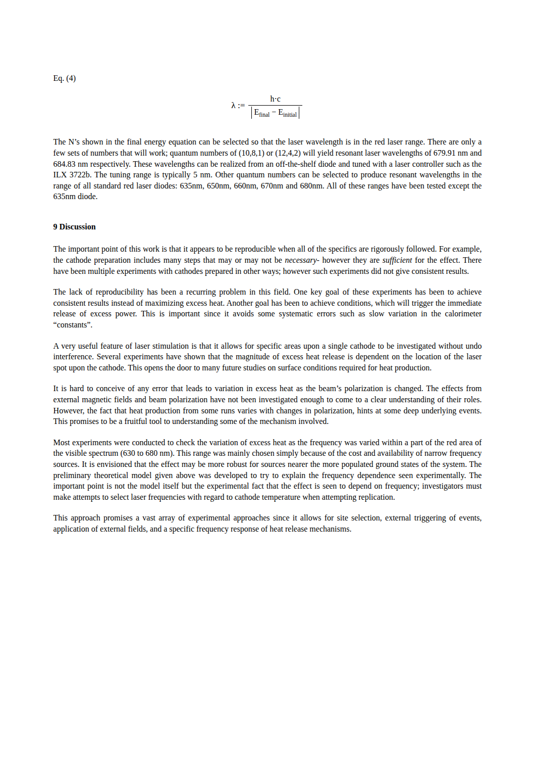Eq. (4)
λ := h·c Efinal − Einitial
The N’s shown in the final energy equation can be selected so that the laser wavelength is in the red laser range. There are only a few sets of numbers that will work; quantum numbers of (10,8,1) or (12,4,2) will yield resonant laser wavelengths of 679.91 nm and 684.83 nm respectively. These wavelengths can be realized from an off-the-shelf diode and tuned with a laser controller such as the ILX 3722b. The tuning range is typically 5 nm. Other quantum numbers can be selected to produce resonant wavelengths in the range of all standard red laser diodes: 635nm, 650nm, 660nm, 670nm and 680nm. All of these ranges have been tested except the 635nm diode.
9 Discussion
The important point of this work is that it appears to be reproducible when all of the specifics are rigorously followed. For example, the cathode preparation includes many steps that may or may not be necessary- however they are sufficient for the effect. There have been multiple experiments with cathodes prepared in other ways; however such experiments did not give consistent results.
The lack of reproducibility has been a recurring problem in this field. One key goal of these experiments has been to achieve consistent results instead of maximizing excess heat. Another goal has been to achieve conditions, which will trigger the immediate release of excess power. This is important since it avoids some systematic errors such as slow variation in the calorimeter “constants”.
A very useful feature of laser stimulation is that it allows for specific areas upon a single cathode to be investigated without undo interference. Several experiments have shown that the magnitude of excess heat release is dependent on the location of the laser spot upon the cathode. This opens the door to many future studies on surface conditions required for heat production.
It is hard to conceive of any error that leads to variation in excess heat as the beam’s polarization is changed. The effects from external magnetic fields and beam polarization have not been investigated enough to come to a clear understanding of their roles. However, the fact that heat production from some runs varies with changes in polarization, hints at some deep underlying events. This promises to be a fruitful tool to understanding some of the mechanism involved.
Most experiments were conducted to check the variation of excess heat as the frequency was varied within a part of the red area of the visible spectrum (630 to 680 nm). This range was mainly chosen simply because of the cost and availability of narrow frequency sources. It is envisioned that the effect may be more robust for sources nearer the more populated ground states of the system. The preliminary theoretical model given above was developed to try to explain the frequency dependence seen experimentally. The important point is not the model itself but the experimental fact that the effect is seen to depend on frequency; investigators must make attempts to select laser frequencies with regard to cathode temperature when attempting replication.
This approach promises a vast array of experimental approaches since it allows for site selection, external triggering of events, application of external fields, and a specific frequency response of heat release mechanisms.